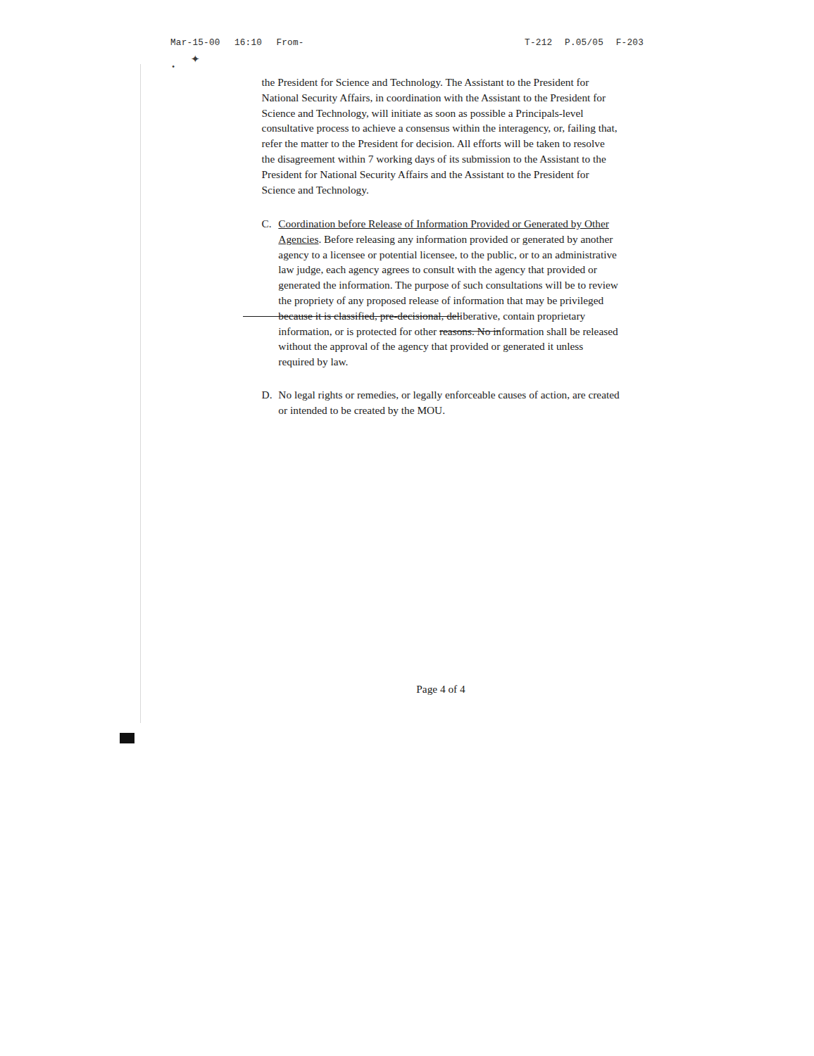Mar-15-0016:10 From-
T-212 P.05/05 F-203
✦
•
the President for Science and Technology. The Assistant to the President for National Security Affairs, in coordination with the Assistant to the President for Science and Technology, will initiate as soon as possible a Principals-level consultative process to achieve a consensus within the interagency, or, failing that, refer the matter to the President for decision. All efforts will be taken to resolve the disagreement within 7 working days of its submission to the Assistant to the President for National Security Affairs and the Assistant to the President for Science and Technology.
C. Coordination before Release of Information Provided or Generated by Other Agencies. Before releasing any information provided or generated by another agency to a licensee or potential licensee, to the public, or to an administrative law judge, each agency agrees to consult with the agency that provided or generated the information. The purpose of such consultations will be to review the propriety of any proposed release of information that may be privileged because it is classified, pre-decisional, deliberative, contain proprietary information, or is protected for other reasons. No information shall be released without the approval of the agency that provided or generated it unless required by law.
D. No legal rights or remedies, or legally enforceable causes of action, are created or intended to be created by the MOU.
Page 4 of 4